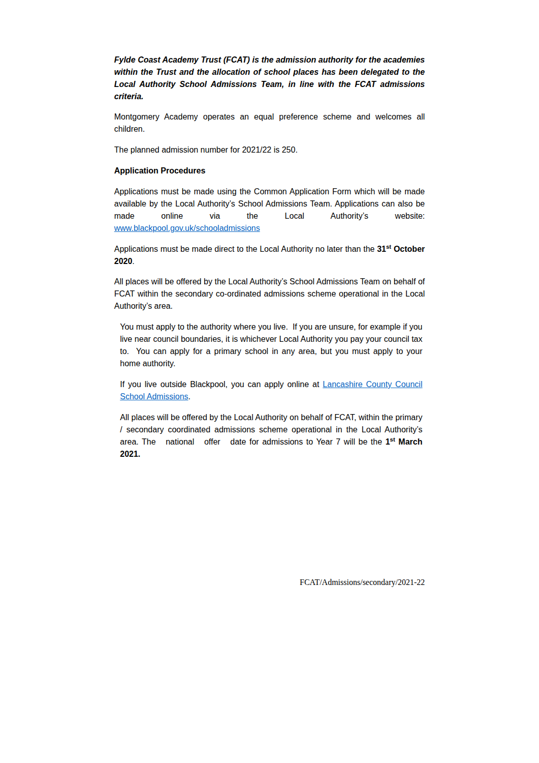Fylde Coast Academy Trust (FCAT) is the admission authority for the academies within the Trust and the allocation of school places has been delegated to the Local Authority School Admissions Team, in line with the FCAT admissions criteria.
Montgomery Academy operates an equal preference scheme and welcomes all children.
The planned admission number for 2021/22 is 250.
Application Procedures
Applications must be made using the Common Application Form which will be made available by the Local Authority’s School Admissions Team. Applications can also be made online via the Local Authority’s website: www.blackpool.gov.uk/schooladmissions
Applications must be made direct to the Local Authority no later than the 31st October 2020.
All places will be offered by the Local Authority’s School Admissions Team on behalf of FCAT within the secondary co-ordinated admissions scheme operational in the Local Authority’s area.
You must apply to the authority where you live. If you are unsure, for example if you live near council boundaries, it is whichever Local Authority you pay your council tax to. You can apply for a primary school in any area, but you must apply to your home authority.
If you live outside Blackpool, you can apply online at Lancashire County Council School Admissions.
All places will be offered by the Local Authority on behalf of FCAT, within the primary / secondary coordinated admissions scheme operational in the Local Authority’s area. The national offer date for admissions to Year 7 will be the 1st March 2021.
FCAT/Admissions/secondary/2021-22